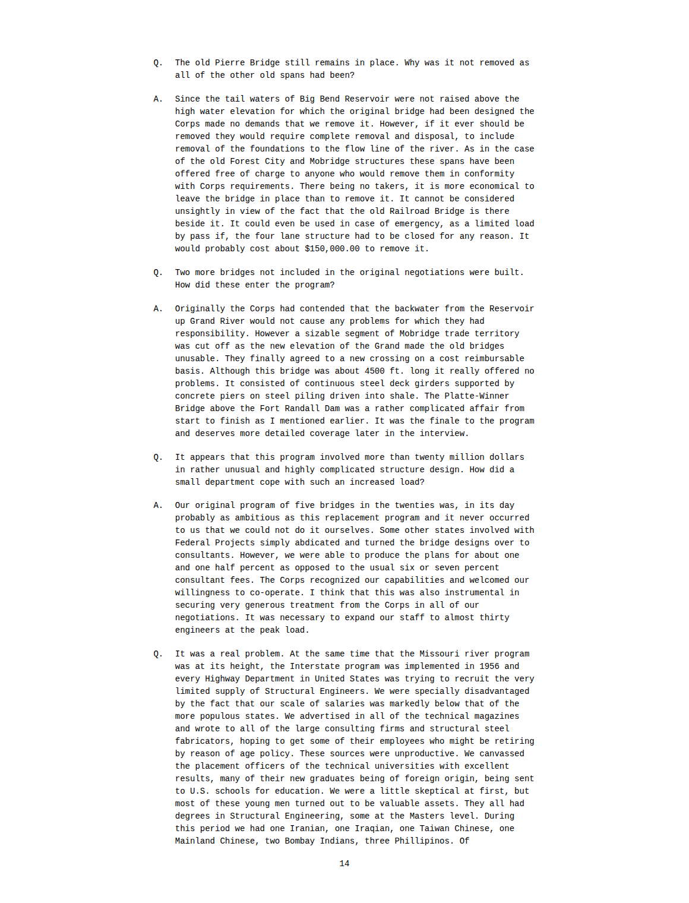Q.
The old Pierre Bridge still remains in place. Why was it not removed as all of the other old spans had been?
A.
Since the tail waters of Big Bend Reservoir were not raised above the high water elevation for which the original bridge had been designed the Corps made no demands that we remove it. However, if it ever should be removed they would require complete removal and disposal, to include removal of the foundations to the flow line of the river. As in the case of the old Forest City and Mobridge structures these spans have been offered free of charge to anyone who would remove them in conformity with Corps requirements. There being no takers, it is more economical to leave the bridge in place than to remove it. It cannot be considered unsightly in view of the fact that the old Railroad Bridge is there beside it. It could even be used in case of emergency, as a limited load by pass if, the four lane structure had to be closed for any reason. It would probably cost about $150,000.00 to remove it.
Q.
Two more bridges not included in the original negotiations were built. How did these enter the program?
A.
Originally the Corps had contended that the backwater from the Reservoir up Grand River would not cause any problems for which they had responsibility. However a sizable segment of Mobridge trade territory was cut off as the new elevation of the Grand made the old bridges unusable. They finally agreed to a new crossing on a cost reimbursable basis. Although this bridge was about 4500 ft. long it really offered no problems. It consisted of continuous steel deck girders supported by concrete piers on steel piling driven into shale. The Platte-Winner Bridge above the Fort Randall Dam was a rather complicated affair from start to finish as I mentioned earlier. It was the finale to the program and deserves more detailed coverage later in the interview.
Q.
It appears that this program involved more than twenty million dollars in rather unusual and highly complicated structure design. How did a small department cope with such an increased load?
A.
Our original program of five bridges in the twenties was, in its day probably as ambitious as this replacement program and it never occurred to us that we could not do it ourselves. Some other states involved with Federal Projects simply abdicated and turned the bridge designs over to consultants. However, we were able to produce the plans for about one and one half percent as opposed to the usual six or seven percent consultant fees. The Corps recognized our capabilities and welcomed our willingness to co-operate. I think that this was also instrumental in securing very generous treatment from the Corps in all of our negotiations. It was necessary to expand our staff to almost thirty engineers at the peak load.
Q.
It was a real problem. At the same time that the Missouri river program was at its height, the Interstate program was implemented in 1956 and every Highway Department in United States was trying to recruit the very limited supply of Structural Engineers. We were specially disadvantaged by the fact that our scale of salaries was markedly below that of the more populous states. We advertised in all of the technical magazines and wrote to all of the large consulting firms and structural steel fabricators, hoping to get some of their employees who might be retiring by reason of age policy. These sources were unproductive. We canvassed the placement officers of the technical universities with excellent results, many of their new graduates being of foreign origin, being sent to U.S. schools for education. We were a little skeptical at first, but most of these young men turned out to be valuable assets. They all had degrees in Structural Engineering, some at the Masters level. During this period we had one Iranian, one Iraqian, one Taiwan Chinese, one Mainland Chinese, two Bombay Indians, three Phillipinos. Of
14